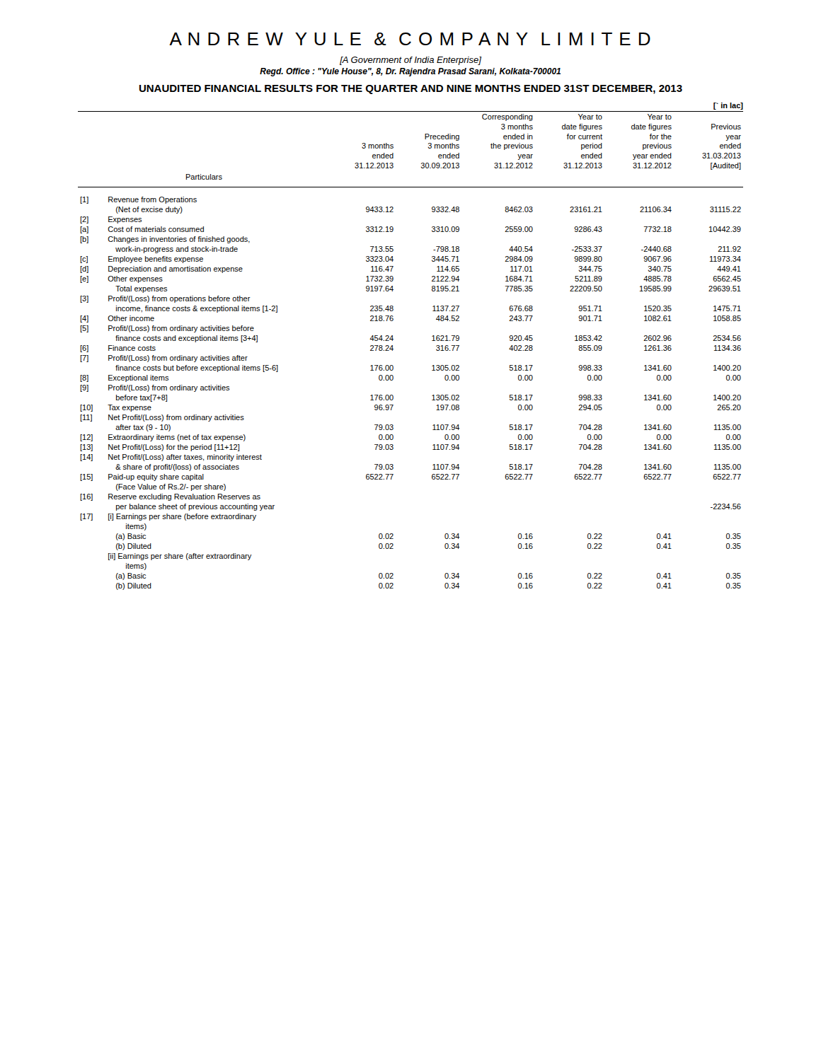A N D R E W Y U L E & C O M P A N Y L I M I T E D
[A Government of India Enterprise]
Regd. Office : "Yule House", 8, Dr. Rajendra Prasad Sarani, Kolkata-700001
UNAUDITED FINANCIAL RESULTS FOR THE QUARTER AND NINE MONTHS ENDED 31ST DECEMBER, 2013
[` in lac]
| | 3 months ended 31.12.2013 | Preceding 3 months ended 30.09.2013 | Corresponding 3 months ended in the previous year 31.12.2012 | Year to date figures for current period ended 31.12.2013 | Year to date figures for the previous year ended 31.12.2012 | Previous year ended 31.03.2013 [Audited] |
| --- | --- | --- | --- | --- | --- | --- |
| Particulars | |
| [1] | Revenue from Operations | | | | | | |
| | (Net of excise duty) | 9433.12 | 9332.48 | 8462.03 | 23161.21 | 21106.34 | 31115.22 |
| [2] | Expenses | | | | | | |
| [a] | Cost of materials consumed | 3312.19 | 3310.09 | 2559.00 | 9286.43 | 7732.18 | 10442.39 |
| [b] | Changes in inventories of finished goods, | | | | | | |
| | work-in-progress and stock-in-trade | 713.55 | -798.18 | 440.54 | -2533.37 | -2440.68 | 211.92 |
| [c] | Employee benefits expense | 3323.04 | 3445.71 | 2984.09 | 9899.80 | 9067.96 | 11973.34 |
| [d] | Depreciation and amortisation expense | 116.47 | 114.65 | 117.01 | 344.75 | 340.75 | 449.41 |
| [e] | Other expenses | 1732.39 | 2122.94 | 1684.71 | 5211.89 | 4885.78 | 6562.45 |
| | Total expenses | 9197.64 | 8195.21 | 7785.35 | 22209.50 | 19585.99 | 29639.51 |
| [3] | Profit/(Loss) from operations before other | | | | | | |
| | income, finance costs & exceptional items [1-2] | 235.48 | 1137.27 | 676.68 | 951.71 | 1520.35 | 1475.71 |
| [4] | Other income | 218.76 | 484.52 | 243.77 | 901.71 | 1082.61 | 1058.85 |
| [5] | Profit/(Loss) from ordinary activities before | | | | | | |
| | finance costs and exceptional items [3+4] | 454.24 | 1621.79 | 920.45 | 1853.42 | 2602.96 | 2534.56 |
| [6] | Finance costs | 278.24 | 316.77 | 402.28 | 855.09 | 1261.36 | 1134.36 |
| [7] | Profit/(Loss) from ordinary activities after | | | | | | |
| | finance costs but before exceptional items [5-6] | 176.00 | 1305.02 | 518.17 | 998.33 | 1341.60 | 1400.20 |
| [8] | Exceptional items | 0.00 | 0.00 | 0.00 | 0.00 | 0.00 | 0.00 |
| [9] | Profit/(Loss) from ordinary activities | | | | | | |
| | before tax[7+8] | 176.00 | 1305.02 | 518.17 | 998.33 | 1341.60 | 1400.20 |
| [10] | Tax expense | 96.97 | 197.08 | 0.00 | 294.05 | 0.00 | 265.20 |
| [11] | Net Profit/(Loss) from ordinary activities | | | | | | |
| | after tax (9 - 10) | 79.03 | 1107.94 | 518.17 | 704.28 | 1341.60 | 1135.00 |
| [12] | Extraordinary items (net of tax expense) | 0.00 | 0.00 | 0.00 | 0.00 | 0.00 | 0.00 |
| [13] | Net Profit/(Loss) for the period [11+12] | 79.03 | 1107.94 | 518.17 | 704.28 | 1341.60 | 1135.00 |
| [14] | Net Profit/(Loss) after taxes, minority interest | | | | | | |
| | & share of profit/(loss) of associates | 79.03 | 1107.94 | 518.17 | 704.28 | 1341.60 | 1135.00 |
| [15] | Paid-up equity share capital | 6522.77 | 6522.77 | 6522.77 | 6522.77 | 6522.77 | 6522.77 |
| | (Face Value of Rs.2/- per share) | | | | | | |
| [16] | Reserve excluding Revaluation Reserves as | | | | | | |
| | per balance sheet of previous accounting year | | | | | | -2234.56 |
| [17] | [i] Earnings per share (before extraordinary | | | | | | |
| | items) | | | | | | |
| | (a) Basic | 0.02 | 0.34 | 0.16 | 0.22 | 0.41 | 0.35 |
| | (b) Diluted | 0.02 | 0.34 | 0.16 | 0.22 | 0.41 | 0.35 |
| | [ii] Earnings per share (after extraordinary | | | | | | |
| | items) | | | | | | |
| | (a) Basic | 0.02 | 0.34 | 0.16 | 0.22 | 0.41 | 0.35 |
| | (b) Diluted | 0.02 | 0.34 | 0.16 | 0.22 | 0.41 | 0.35 |